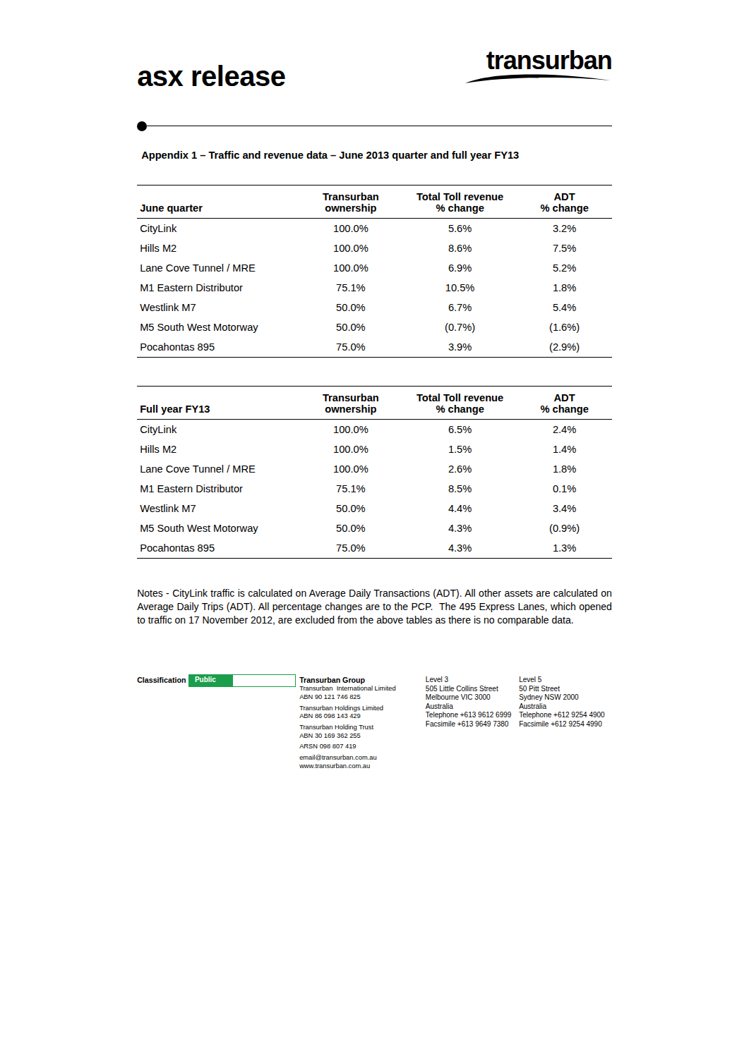asx release
transurban
Appendix 1 – Traffic and revenue data – June 2013 quarter and full year FY13
| June quarter | Transurban ownership | Total Toll revenue % change | ADT % change |
| --- | --- | --- | --- |
| CityLink | 100.0% | 5.6% | 3.2% |
| Hills M2 | 100.0% | 8.6% | 7.5% |
| Lane Cove Tunnel / MRE | 100.0% | 6.9% | 5.2% |
| M1 Eastern Distributor | 75.1% | 10.5% | 1.8% |
| Westlink M7 | 50.0% | 6.7% | 5.4% |
| M5 South West Motorway | 50.0% | (0.7%) | (1.6%) |
| Pocahontas 895 | 75.0% | 3.9% | (2.9%) |
| Full year FY13 | Transurban ownership | Total Toll revenue % change | ADT % change |
| --- | --- | --- | --- |
| CityLink | 100.0% | 6.5% | 2.4% |
| Hills M2 | 100.0% | 1.5% | 1.4% |
| Lane Cove Tunnel / MRE | 100.0% | 2.6% | 1.8% |
| M1 Eastern Distributor | 75.1% | 8.5% | 0.1% |
| Westlink M7 | 50.0% | 4.4% | 3.4% |
| M5 South West Motorway | 50.0% | 4.3% | (0.9%) |
| Pocahontas 895 | 75.0% | 4.3% | 1.3% |
Notes - CityLink traffic is calculated on Average Daily Transactions (ADT). All other assets are calculated on Average Daily Trips (ADT). All percentage changes are to the PCP. The 495 Express Lanes, which opened to traffic on 17 November 2012, are excluded from the above tables as there is no comparable data.
Classification Public
Transurban Group
Transurban International Limited
ABN 90 121 746 825
Transurban Holdings Limited
ABN 86 098 143 429
Transurban Holding Trust
ABN 30 169 362 255
ARSN 098 807 419
email@transurban.com.au
www.transurban.com.au
Level 3
505 Little Collins Street
Melbourne VIC 3000
Australia
Telephone +613 9612 6999
Facsimile +613 9649 7380
Level 5
50 Pitt Street
Sydney NSW 2000
Australia
Telephone +612 9254 4900
Facsimile +612 9254 4990